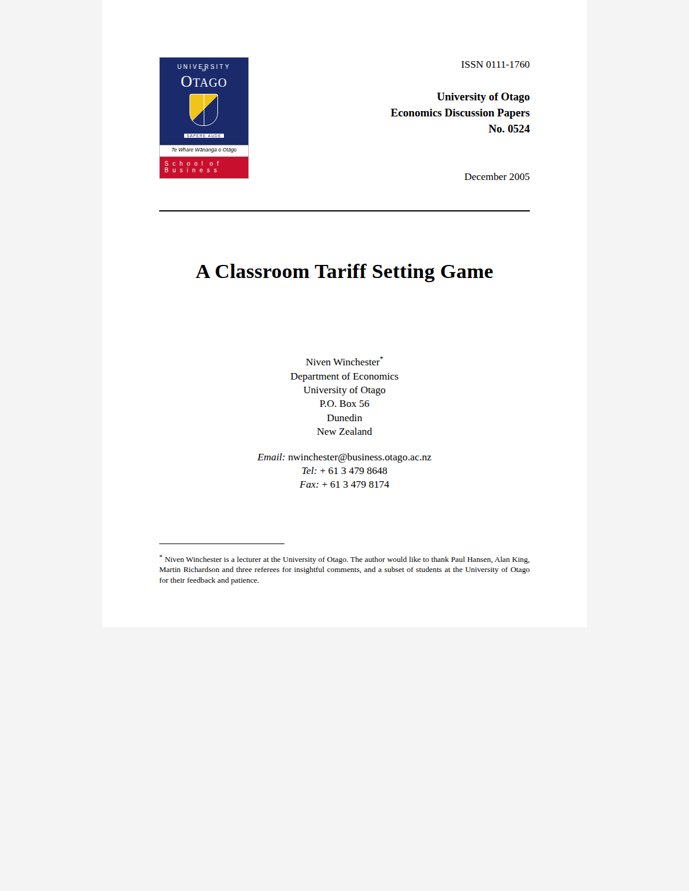University
of
OTAGO
SAPERE AUDE
Te Whare Wānanga o Otāgo
S c h o o l o f
B u s i n e s s
ISSN 0111-1760
University of Otago
Economics Discussion Papers
No. 0524
December 2005
A Classroom Tariff Setting Game
Niven Winchester*
Department of Economics
University of Otago
P.O. Box 56
Dunedin
New Zealand
Email: nwinchester@business.otago.ac.nz
Tel: + 61 3 479 8648
Fax: + 61 3 479 8174
* Niven Winchester is a lecturer at the University of Otago. The author would like to thank Paul Hansen, Alan King, Martin Richardson and three referees for insightful comments, and a subset of students at the University of Otago for their feedback and patience.